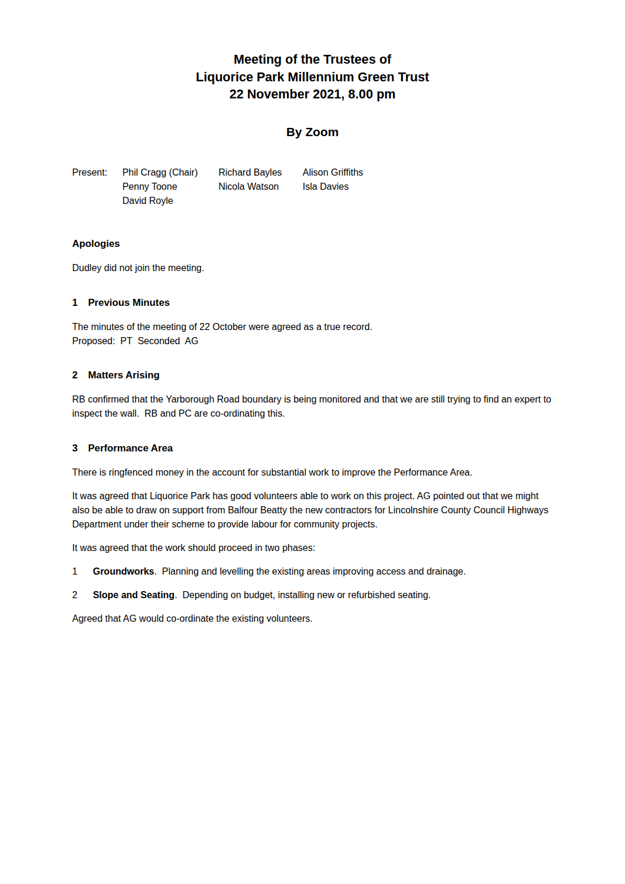Meeting of the Trustees of
Liquorice Park Millennium Green Trust
22 November 2021, 8.00 pm
By Zoom
| Present: | Phil Cragg (Chair) | Richard Bayles | Alison Griffiths |
| | Penny Toone | Nicola Watson | Isla Davies |
| | David Royle | | |
Apologies
Dudley did not join the meeting.
1 Previous Minutes
The minutes of the meeting of 22 October were agreed as a true record.
Proposed: PT Seconded AG
2 Matters Arising
RB confirmed that the Yarborough Road boundary is being monitored and that we are still trying to find an expert to inspect the wall. RB and PC are co-ordinating this.
3 Performance Area
There is ringfenced money in the account for substantial work to improve the Performance Area.
It was agreed that Liquorice Park has good volunteers able to work on this project. AG pointed out that we might also be able to draw on support from Balfour Beatty the new contractors for Lincolnshire County Council Highways Department under their scheme to provide labour for community projects.
It was agreed that the work should proceed in two phases:
Groundworks. Planning and levelling the existing areas improving access and drainage.
Slope and Seating. Depending on budget, installing new or refurbished seating.
Agreed that AG would co-ordinate the existing volunteers.